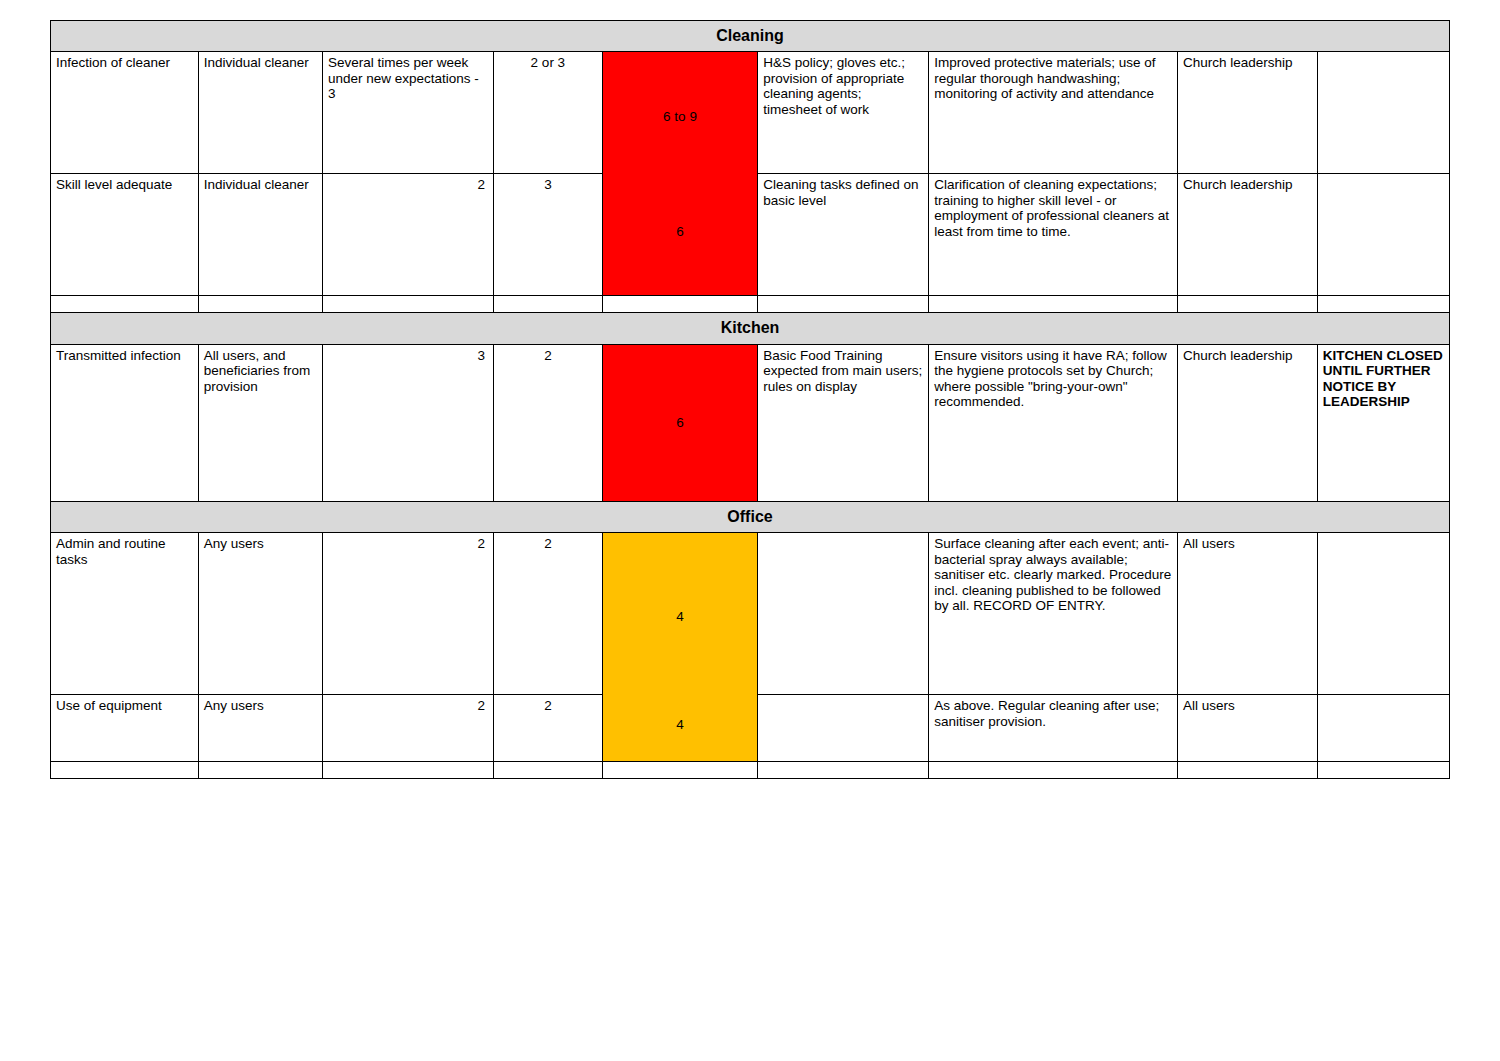| Cleaning |
| Infection of cleaner | Individual cleaner | Several times per week under new expectations - 3 | 2 or 3 | 6 to 9 6 | H&S policy; gloves etc.; provision of appropriate cleaning agents; timesheet of work | Improved protective materials; use of regular thorough handwashing; monitoring of activity and attendance | Church leadership | |
| Skill level adequate | Individual cleaner | 2 | 3 | Cleaning tasks defined on basic level | Clarification of cleaning expectations; training to higher skill level - or employment of professional cleaners at least from time to time. | Church leadership | |
| Kitchen |
| Transmitted infection | All users, and beneficiaries from provision | 3 | 2 | 6 | Basic Food Training expected from main users; rules on display | Ensure visitors using it have RA; follow the hygiene protocols set by Church; where possible "bring-your-own" recommended. | Church leadership | KITCHEN CLOSED UNTIL FURTHER NOTICE BY LEADERSHIP |
| Office |
| Admin and routine tasks | Any users | 2 | 2 | 4 4 | | Surface cleaning after each event; anti-bacterial spray always available; sanitiser etc. clearly marked. Procedure incl. cleaning published to be followed by all. RECORD OF ENTRY. | All users | |
| Use of equipment | Any users | 2 | 2 | | As above. Regular cleaning after use; sanitiser provision. | All users | |